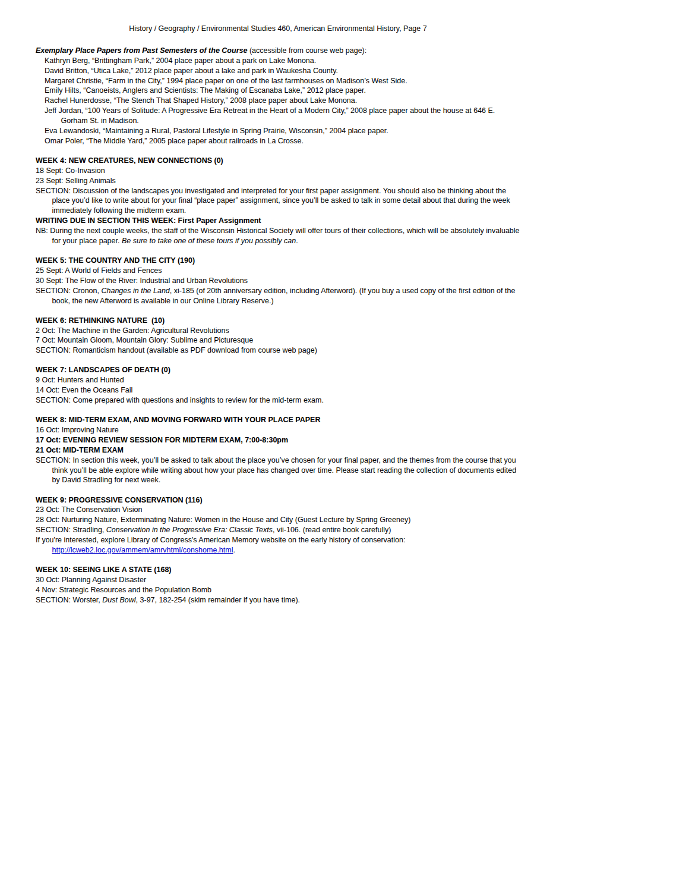History / Geography / Environmental Studies 460, American Environmental History, Page 7
Exemplary Place Papers from Past Semesters of the Course (accessible from course web page):
Kathryn Berg, “Brittingham Park,” 2004 place paper about a park on Lake Monona.
David Britton, “Utica Lake,” 2012 place paper about a lake and park in Waukesha County.
Margaret Christie, “Farm in the City,” 1994 place paper on one of the last farmhouses on Madison’s West Side.
Emily Hilts, “Canoeists, Anglers and Scientists: The Making of Escanaba Lake,” 2012 place paper.
Rachel Hunerdosse, “The Stench That Shaped History,” 2008 place paper about Lake Monona.
Jeff Jordan, “100 Years of Solitude: A Progressive Era Retreat in the Heart of a Modern City,” 2008 place paper about the house at 646 E. Gorham St. in Madison.
Eva Lewandoski, “Maintaining a Rural, Pastoral Lifestyle in Spring Prairie, Wisconsin,” 2004 place paper.
Omar Poler, “The Middle Yard,” 2005 place paper about railroads in La Crosse.
Week 4: New Creatures, New Connections (0)
18 Sept: Co-Invasion
23 Sept: Selling Animals
SECTION: Discussion of the landscapes you investigated and interpreted for your first paper assignment. You should also be thinking about the place you’d like to write about for your final “place paper” assignment, since you’ll be asked to talk in some detail about that during the week immediately following the midterm exam.
WRITING DUE IN SECTION THIS WEEK: First Paper Assignment
NB: During the next couple weeks, the staff of the Wisconsin Historical Society will offer tours of their collections, which will be absolutely invaluable for your place paper. Be sure to take one of these tours if you possibly can.
Week 5: The Country and the City (190)
25 Sept: A World of Fields and Fences
30 Sept: The Flow of the River: Industrial and Urban Revolutions
SECTION: Cronon, Changes in the Land, xi-185 (of 20th anniversary edition, including Afterword). (If you buy a used copy of the first edition of the book, the new Afterword is available in our Online Library Reserve.)
Week 6: Rethinking Nature (10)
2 Oct: The Machine in the Garden: Agricultural Revolutions
7 Oct: Mountain Gloom, Mountain Glory: Sublime and Picturesque
SECTION: Romanticism handout (available as PDF download from course web page)
Week 7: Landscapes of Death (0)
9 Oct: Hunters and Hunted
14 Oct: Even the Oceans Fail
SECTION: Come prepared with questions and insights to review for the mid-term exam.
Week 8: Mid-Term Exam, and Moving Forward with Your Place Paper
16 Oct: Improving Nature
17 Oct: EVENING REVIEW SESSION FOR MIDTERM EXAM, 7:00-8:30pm
21 Oct: MID-TERM EXAM
SECTION: In section this week, you’ll be asked to talk about the place you’ve chosen for your final paper, and the themes from the course that you think you’ll be able explore while writing about how your place has changed over time. Please start reading the collection of documents edited by David Stradling for next week.
Week 9: Progressive Conservation (116)
23 Oct: The Conservation Vision
28 Oct: Nurturing Nature, Exterminating Nature: Women in the House and City (Guest Lecture by Spring Greeney)
SECTION: Stradling, Conservation in the Progressive Era: Classic Texts, vii-106. (read entire book carefully)
If you're interested, explore Library of Congress's American Memory website on the early history of conservation: http://lcweb2.loc.gov/ammem/amrvhtml/conshome.html.
Week 10: Seeing Like a State (168)
30 Oct: Planning Against Disaster
4 Nov: Strategic Resources and the Population Bomb
SECTION: Worster, Dust Bowl, 3-97, 182-254 (skim remainder if you have time).